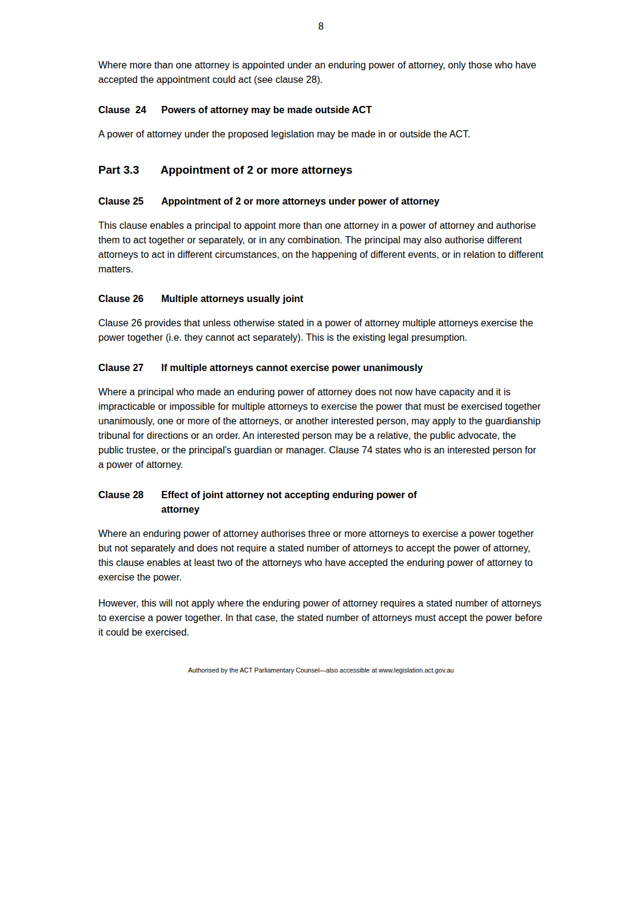8
Where more than one attorney is appointed under an enduring power of attorney, only those who have accepted the appointment could act (see clause 28).
Clause 24 Powers of attorney may be made outside ACT
A power of attorney under the proposed legislation may be made in or outside the ACT.
Part 3.3 Appointment of 2 or more attorneys
Clause 25 Appointment of 2 or more attorneys under power of attorney
This clause enables a principal to appoint more than one attorney in a power of attorney and authorise them to act together or separately, or in any combination. The principal may also authorise different attorneys to act in different circumstances, on the happening of different events, or in relation to different matters.
Clause 26 Multiple attorneys usually joint
Clause 26 provides that unless otherwise stated in a power of attorney multiple attorneys exercise the power together (i.e. they cannot act separately). This is the existing legal presumption.
Clause 27 If multiple attorneys cannot exercise power unanimously
Where a principal who made an enduring power of attorney does not now have capacity and it is impracticable or impossible for multiple attorneys to exercise the power that must be exercised together unanimously, one or more of the attorneys, or another interested person, may apply to the guardianship tribunal for directions or an order. An interested person may be a relative, the public advocate, the public trustee, or the principal's guardian or manager. Clause 74 states who is an interested person for a power of attorney.
Clause 28 Effect of joint attorney not accepting enduring power of attorney
Where an enduring power of attorney authorises three or more attorneys to exercise a power together but not separately and does not require a stated number of attorneys to accept the power of attorney, this clause enables at least two of the attorneys who have accepted the enduring power of attorney to exercise the power.
However, this will not apply where the enduring power of attorney requires a stated number of attorneys to exercise a power together. In that case, the stated number of attorneys must accept the power before it could be exercised.
Authorised by the ACT Parliamentary Counsel—also accessible at www.legislation.act.gov.au